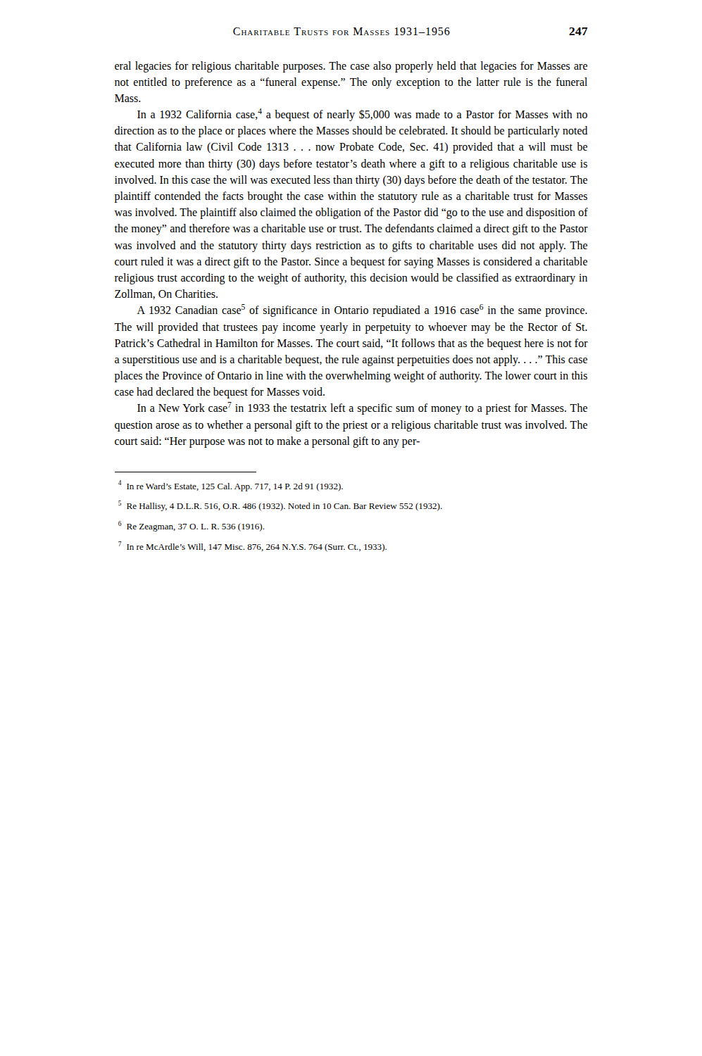Charitable Trusts for Masses 1931–1956 247
eral legacies for religious charitable purposes. The case also properly held that legacies for Masses are not entitled to preference as a “funeral expense.” The only exception to the latter rule is the funeral Mass.
In a 1932 California case,4 a bequest of nearly $5,000 was made to a Pastor for Masses with no direction as to the place or places where the Masses should be celebrated. It should be particularly noted that California law (Civil Code 1313 . . . now Probate Code, Sec. 41) provided that a will must be executed more than thirty (30) days before testator’s death where a gift to a religious charitable use is involved. In this case the will was executed less than thirty (30) days before the death of the testator. The plaintiff contended the facts brought the case within the statutory rule as a charitable trust for Masses was involved. The plaintiff also claimed the obligation of the Pastor did “go to the use and disposition of the money” and therefore was a charitable use or trust. The defendants claimed a direct gift to the Pastor was involved and the statutory thirty days restriction as to gifts to charitable uses did not apply. The court ruled it was a direct gift to the Pastor. Since a bequest for saying Masses is considered a charitable religious trust according to the weight of authority, this decision would be classified as extraordinary in Zollman, On Charities.
A 1932 Canadian case5 of significance in Ontario repudiated a 1916 case6 in the same province. The will provided that trustees pay income yearly in perpetuity to whoever may be the Rector of St. Patrick’s Cathedral in Hamilton for Masses. The court said, “It follows that as the bequest here is not for a superstitious use and is a charitable bequest, the rule against perpetuities does not apply. . . .” This case places the Province of Ontario in line with the overwhelming weight of authority. The lower court in this case had declared the bequest for Masses void.
In a New York case7 in 1933 the testatrix left a specific sum of money to a priest for Masses. The question arose as to whether a personal gift to the priest or a religious charitable trust was involved. The court said: “Her purpose was not to make a personal gift to any per-
4 In re Ward’s Estate, 125 Cal. App. 717, 14 P. 2d 91 (1932).
5 Re Hallisy, 4 D.L.R. 516, O.R. 486 (1932). Noted in 10 Can. Bar Review 552 (1932).
6 Re Zeagman, 37 O. L. R. 536 (1916).
7 In re McArdle’s Will, 147 Misc. 876, 264 N.Y.S. 764 (Surr. Ct., 1933).